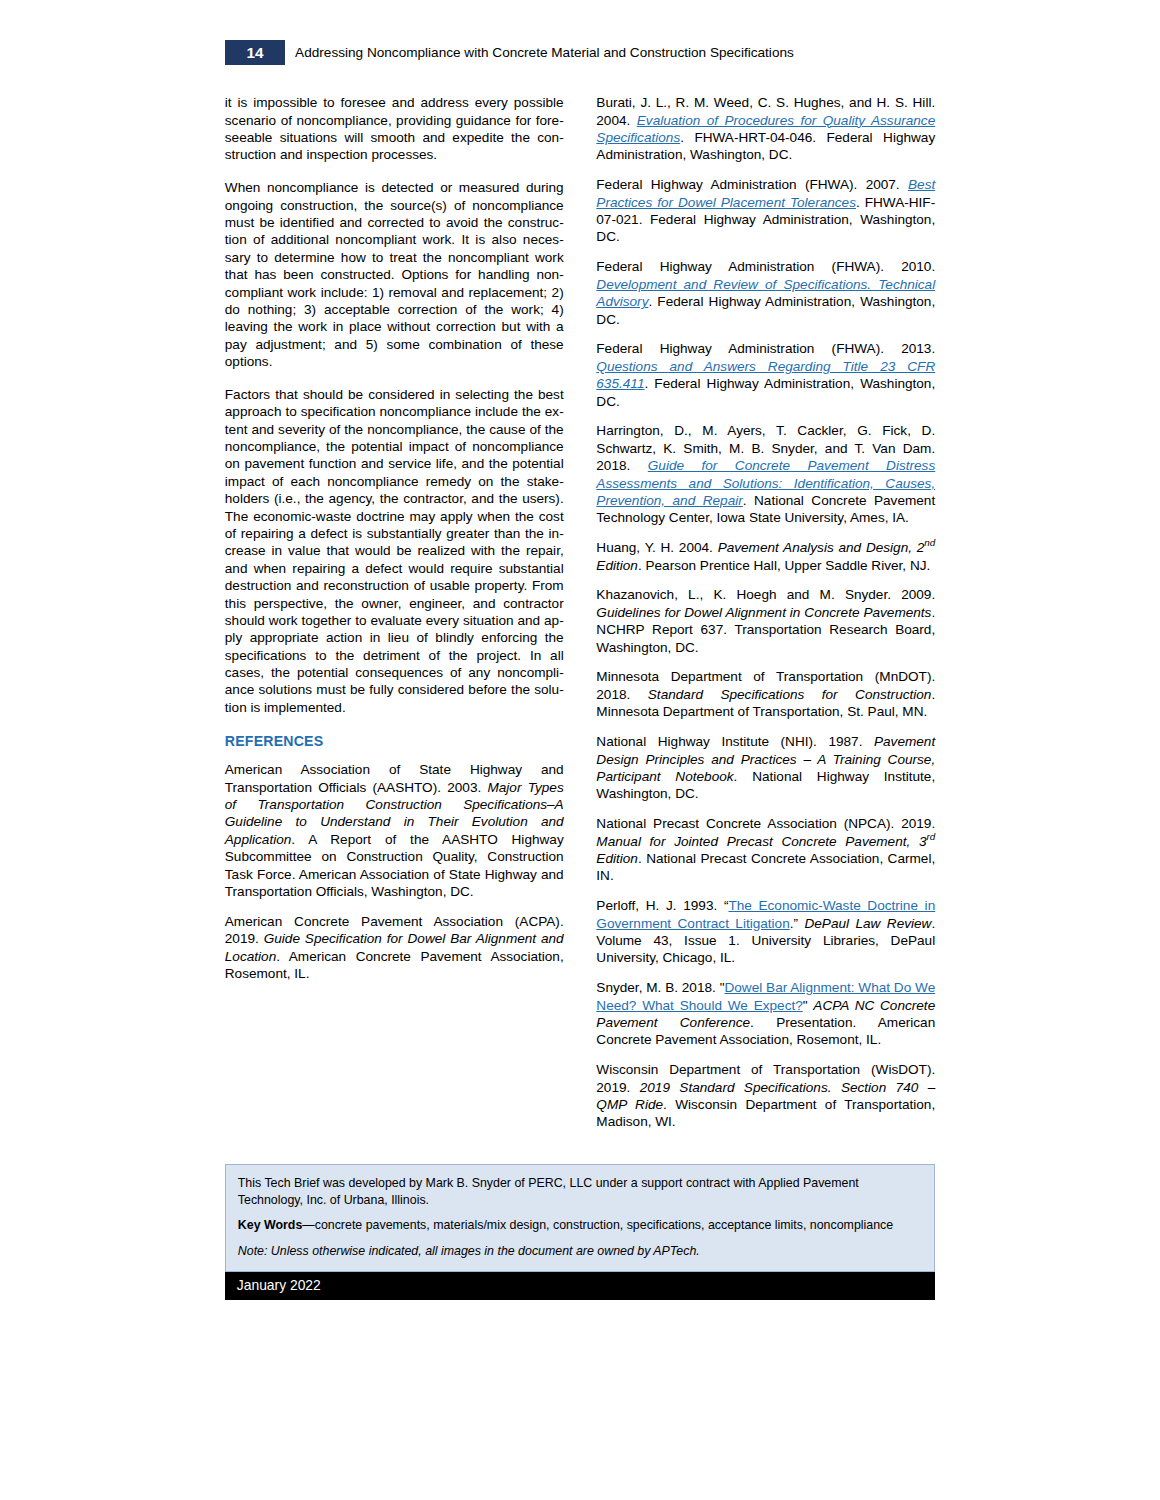14
Addressing Noncompliance with Concrete Material and Construction Specifications
it is impossible to foresee and address every possible scenario of noncompliance, providing guidance for foreseeable situations will smooth and expedite the construction and inspection processes.
When noncompliance is detected or measured during ongoing construction, the source(s) of noncompliance must be identified and corrected to avoid the construction of additional noncompliant work. It is also necessary to determine how to treat the noncompliant work that has been constructed. Options for handling noncompliant work include: 1) removal and replacement; 2) do nothing; 3) acceptable correction of the work; 4) leaving the work in place without correction but with a pay adjustment; and 5) some combination of these options.
Factors that should be considered in selecting the best approach to specification noncompliance include the extent and severity of the noncompliance, the cause of the noncompliance, the potential impact of noncompliance on pavement function and service life, and the potential impact of each noncompliance remedy on the stakeholders (i.e., the agency, the contractor, and the users). The economic-waste doctrine may apply when the cost of repairing a defect is substantially greater than the increase in value that would be realized with the repair, and when repairing a defect would require substantial destruction and reconstruction of usable property. From this perspective, the owner, engineer, and contractor should work together to evaluate every situation and apply appropriate action in lieu of blindly enforcing the specifications to the detriment of the project. In all cases, the potential consequences of any noncompliance solutions must be fully considered before the solution is implemented.
References
American Association of State Highway and Transportation Officials (AASHTO). 2003. Major Types of Transportation Construction Specifications–A Guideline to Understand in Their Evolution and Application. A Report of the AASHTO Highway Subcommittee on Construction Quality, Construction Task Force. American Association of State Highway and Transportation Officials, Washington, DC.
American Concrete Pavement Association (ACPA). 2019. Guide Specification for Dowel Bar Alignment and Location. American Concrete Pavement Association, Rosemont, IL.
Burati, J. L., R. M. Weed, C. S. Hughes, and H. S. Hill. 2004. Evaluation of Procedures for Quality Assurance Specifications. FHWA-HRT-04-046. Federal Highway Administration, Washington, DC.
Federal Highway Administration (FHWA). 2007. Best Practices for Dowel Placement Tolerances. FHWA-HIF-07-021. Federal Highway Administration, Washington, DC.
Federal Highway Administration (FHWA). 2010. Development and Review of Specifications. Technical Advisory. Federal Highway Administration, Washington, DC.
Federal Highway Administration (FHWA). 2013. Questions and Answers Regarding Title 23 CFR 635.411. Federal Highway Administration, Washington, DC.
Harrington, D., M. Ayers, T. Cackler, G. Fick, D. Schwartz, K. Smith, M. B. Snyder, and T. Van Dam. 2018. Guide for Concrete Pavement Distress Assessments and Solutions: Identification, Causes, Prevention, and Repair. National Concrete Pavement Technology Center, Iowa State University, Ames, IA.
Huang, Y. H. 2004. Pavement Analysis and Design, 2nd Edition. Pearson Prentice Hall, Upper Saddle River, NJ.
Khazanovich, L., K. Hoegh and M. Snyder. 2009. Guidelines for Dowel Alignment in Concrete Pavements. NCHRP Report 637. Transportation Research Board, Washington, DC.
Minnesota Department of Transportation (MnDOT). 2018. Standard Specifications for Construction. Minnesota Department of Transportation, St. Paul, MN.
National Highway Institute (NHI). 1987. Pavement Design Principles and Practices – A Training Course, Participant Notebook. National Highway Institute, Washington, DC.
National Precast Concrete Association (NPCA). 2019. Manual for Jointed Precast Concrete Pavement, 3rd Edition. National Precast Concrete Association, Carmel, IN.
Perloff, H. J. 1993. “The Economic-Waste Doctrine in Government Contract Litigation.” DePaul Law Review. Volume 43, Issue 1. University Libraries, DePaul University, Chicago, IL.
Snyder, M. B. 2018. "Dowel Bar Alignment: What Do We Need? What Should We Expect?" ACPA NC Concrete Pavement Conference. Presentation. American Concrete Pavement Association, Rosemont, IL.
Wisconsin Department of Transportation (WisDOT). 2019. 2019 Standard Specifications. Section 740 – QMP Ride. Wisconsin Department of Transportation, Madison, WI.
This Tech Brief was developed by Mark B. Snyder of PERC, LLC under a support contract with Applied Pavement Technology, Inc. of Urbana, Illinois.
Key Words—concrete pavements, materials/mix design, construction, specifications, acceptance limits, noncompliance
Note: Unless otherwise indicated, all images in the document are owned by APTech.
January 2022